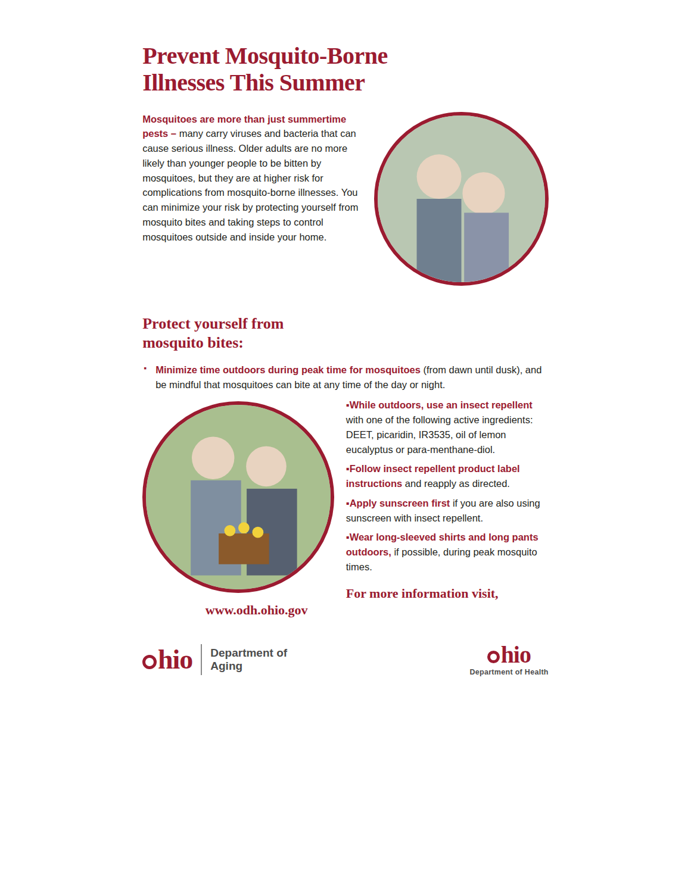Prevent Mosquito-Borne
Illnesses This Summer
Mosquitoes are more than just summertime pests – many carry viruses and bacteria that can cause serious illness. Older adults are no more likely than younger people to be bitten by mosquitoes, but they are at higher risk for complications from mosquito-borne illnesses. You can minimize your risk by protecting yourself from mosquito bites and taking steps to control mosquitoes outside and inside your home.
Protect yourself from
mosquito bites:
Minimize time outdoors during peak time for mosquitoes (from dawn until dusk), and be mindful that mosquitoes can bite at any time of the day or night.
While outdoors, use an insect repellent with one of the following active ingredients: DEET, picaridin, IR3535, oil of lemon eucalyptus or para-menthane-diol.
Follow insect repellent product label instructions and reapply as directed.
Apply sunscreen first if you are also using sunscreen with insect repellent.
Wear long-sleeved shirts and long pants outdoors, if possible, during peak mosquito times.
For more information visit,
www.odh.ohio.gov
hio
Department of
Aging
hio
Department of Health